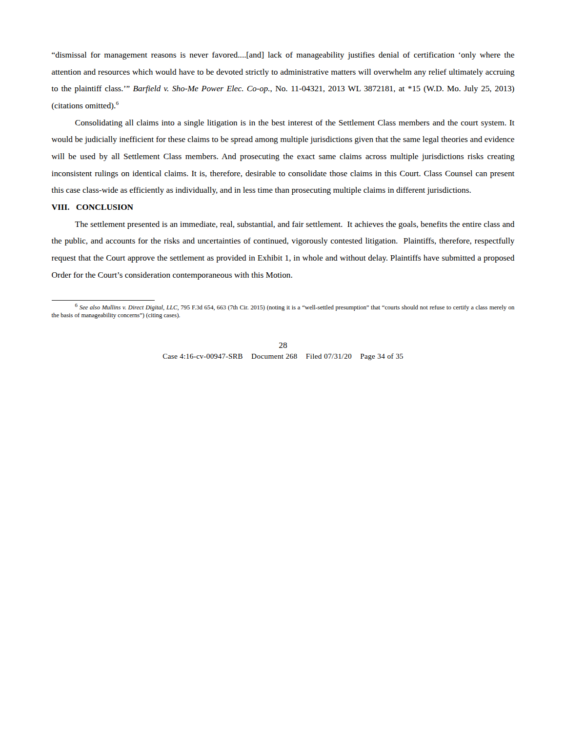“dismissal for management reasons is never favored....[and] lack of manageability justifies denial of certification ‘only where the attention and resources which would have to be devoted strictly to administrative matters will overwhelm any relief ultimately accruing to the plaintiff class.’” Barfield v. Sho-Me Power Elec. Co-op., No. 11-04321, 2013 WL 3872181, at *15 (W.D. Mo. July 25, 2013) (citations omitted).6
Consolidating all claims into a single litigation is in the best interest of the Settlement Class members and the court system. It would be judicially inefficient for these claims to be spread among multiple jurisdictions given that the same legal theories and evidence will be used by all Settlement Class members. And prosecuting the exact same claims across multiple jurisdictions risks creating inconsistent rulings on identical claims. It is, therefore, desirable to consolidate those claims in this Court. Class Counsel can present this case class-wide as efficiently as individually, and in less time than prosecuting multiple claims in different jurisdictions.
VIII. CONCLUSION
The settlement presented is an immediate, real, substantial, and fair settlement. It achieves the goals, benefits the entire class and the public, and accounts for the risks and uncertainties of continued, vigorously contested litigation. Plaintiffs, therefore, respectfully request that the Court approve the settlement as provided in Exhibit 1, in whole and without delay. Plaintiffs have submitted a proposed Order for the Court’s consideration contemporaneous with this Motion.
6 See also Mullins v. Direct Digital, LLC, 795 F.3d 654, 663 (7th Cir. 2015) (noting it is a “well-settled presumption” that “courts should not refuse to certify a class merely on the basis of manageability concerns”) (citing cases).
28
Case 4:16-cv-00947-SRB Document 268 Filed 07/31/20 Page 34 of 35